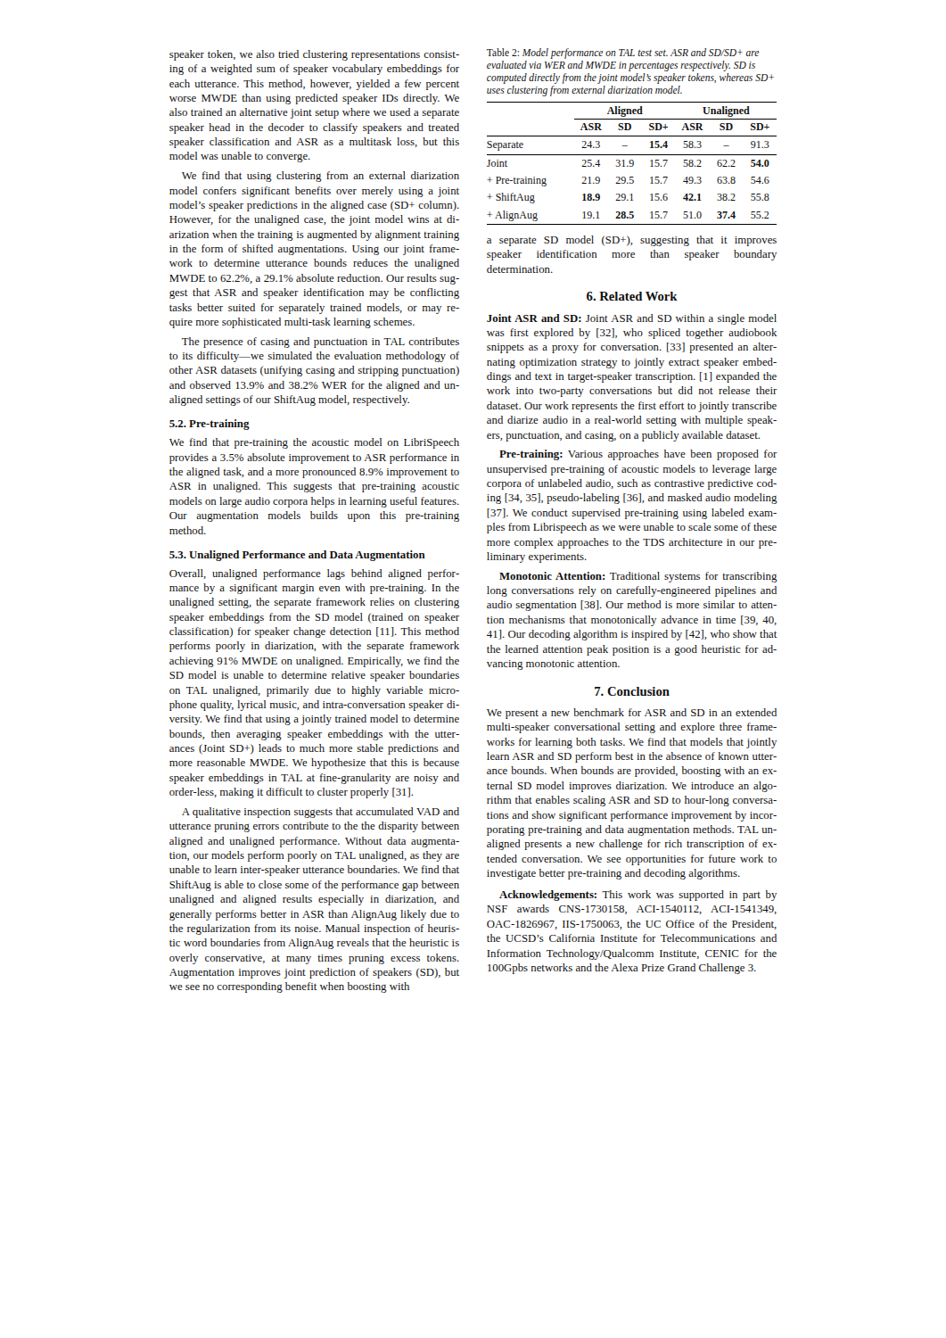speaker token, we also tried clustering representations consisting of a weighted sum of speaker vocabulary embeddings for each utterance. This method, however, yielded a few percent worse MWDE than using predicted speaker IDs directly. We also trained an alternative joint setup where we used a separate speaker head in the decoder to classify speakers and treated speaker classification and ASR as a multitask loss, but this model was unable to converge.
We find that using clustering from an external diarization model confers significant benefits over merely using a joint model’s speaker predictions in the aligned case (SD+ column). However, for the unaligned case, the joint model wins at diarization when the training is augmented by alignment training in the form of shifted augmentations. Using our joint framework to determine utterance bounds reduces the unaligned MWDE to 62.2%, a 29.1% absolute reduction. Our results suggest that ASR and speaker identification may be conflicting tasks better suited for separately trained models, or may require more sophisticated multi-task learning schemes.
The presence of casing and punctuation in TAL contributes to its difficulty—we simulated the evaluation methodology of other ASR datasets (unifying casing and stripping punctuation) and observed 13.9% and 38.2% WER for the aligned and unaligned settings of our ShiftAug model, respectively.
5.2. Pre-training
We find that pre-training the acoustic model on LibriSpeech provides a 3.5% absolute improvement to ASR performance in the aligned task, and a more pronounced 8.9% improvement to ASR in unaligned. This suggests that pre-training acoustic models on large audio corpora helps in learning useful features. Our augmentation models builds upon this pre-training method.
5.3. Unaligned Performance and Data Augmentation
Overall, unaligned performance lags behind aligned performance by a significant margin even with pre-training. In the unaligned setting, the separate framework relies on clustering speaker embeddings from the SD model (trained on speaker classification) for speaker change detection [11]. This method performs poorly in diarization, with the separate framework achieving 91% MWDE on unaligned. Empirically, we find the SD model is unable to determine relative speaker boundaries on TAL unaligned, primarily due to highly variable microphone quality, lyrical music, and intra-conversation speaker diversity. We find that using a jointly trained model to determine bounds, then averaging speaker embeddings with the utterances (Joint SD+) leads to much more stable predictions and more reasonable MWDE. We hypothesize that this is because speaker embeddings in TAL at fine-granularity are noisy and order-less, making it difficult to cluster properly [31].
A qualitative inspection suggests that accumulated VAD and utterance pruning errors contribute to the the disparity between aligned and unaligned performance. Without data augmentation, our models perform poorly on TAL unaligned, as they are unable to learn inter-speaker utterance boundaries. We find that ShiftAug is able to close some of the performance gap between unaligned and aligned results especially in diarization, and generally performs better in ASR than AlignAug likely due to the regularization from its noise. Manual inspection of heuristic word boundaries from AlignAug reveals that the heuristic is overly conservative, at many times pruning excess tokens. Augmentation improves joint prediction of speakers (SD), but we see no corresponding benefit when boosting with
Table 2: Model performance on TAL test set. ASR and SD/SD+ are evaluated via WER and MWDE in percentages respectively. SD is computed directly from the joint model’s speaker tokens, whereas SD+ uses clustering from external diarization model.
| | Aligned | Unaligned |
| --- | --- | --- |
| | ASR | SD | SD+ | ASR | SD | SD+ |
| Separate | 24.3 | – | 15.4 | 58.3 | – | 91.3 |
| Joint | 25.4 | 31.9 | 15.7 | 58.2 | 62.2 | 54.0 |
| + Pre-training | 21.9 | 29.5 | 15.7 | 49.3 | 63.8 | 54.6 |
| + ShiftAug | 18.9 | 29.1 | 15.6 | 42.1 | 38.2 | 55.8 |
| + AlignAug | 19.1 | 28.5 | 15.7 | 51.0 | 37.4 | 55.2 |
a separate SD model (SD+), suggesting that it improves speaker identification more than speaker boundary determination.
6. Related Work
Joint ASR and SD: Joint ASR and SD within a single model was first explored by [32], who spliced together audiobook snippets as a proxy for conversation. [33] presented an alternating optimization strategy to jointly extract speaker embeddings and text in target-speaker transcription. [1] expanded the work into two-party conversations but did not release their dataset. Our work represents the first effort to jointly transcribe and diarize audio in a real-world setting with multiple speakers, punctuation, and casing, on a publicly available dataset.
Pre-training: Various approaches have been proposed for unsupervised pre-training of acoustic models to leverage large corpora of unlabeled audio, such as contrastive predictive coding [34, 35], pseudo-labeling [36], and masked audio modeling [37]. We conduct supervised pre-training using labeled examples from Librispeech as we were unable to scale some of these more complex approaches to the TDS architecture in our preliminary experiments.
Monotonic Attention: Traditional systems for transcribing long conversations rely on carefully-engineered pipelines and audio segmentation [38]. Our method is more similar to attention mechanisms that monotonically advance in time [39, 40, 41]. Our decoding algorithm is inspired by [42], who show that the learned attention peak position is a good heuristic for advancing monotonic attention.
7. Conclusion
We present a new benchmark for ASR and SD in an extended multi-speaker conversational setting and explore three frameworks for learning both tasks. We find that models that jointly learn ASR and SD perform best in the absence of known utterance bounds. When bounds are provided, boosting with an external SD model improves diarization. We introduce an algorithm that enables scaling ASR and SD to hour-long conversations and show significant performance improvement by incorporating pre-training and data augmentation methods. TAL unaligned presents a new challenge for rich transcription of extended conversation. We see opportunities for future work to investigate better pre-training and decoding algorithms.
Acknowledgements: This work was supported in part by NSF awards CNS-1730158, ACI-1540112, ACI-1541349, OAC-1826967, IIS-1750063, the UC Office of the President, the UCSD’s California Institute for Telecommunications and Information Technology/Qualcomm Institute, CENIC for the 100Gpbs networks and the Alexa Prize Grand Challenge 3.